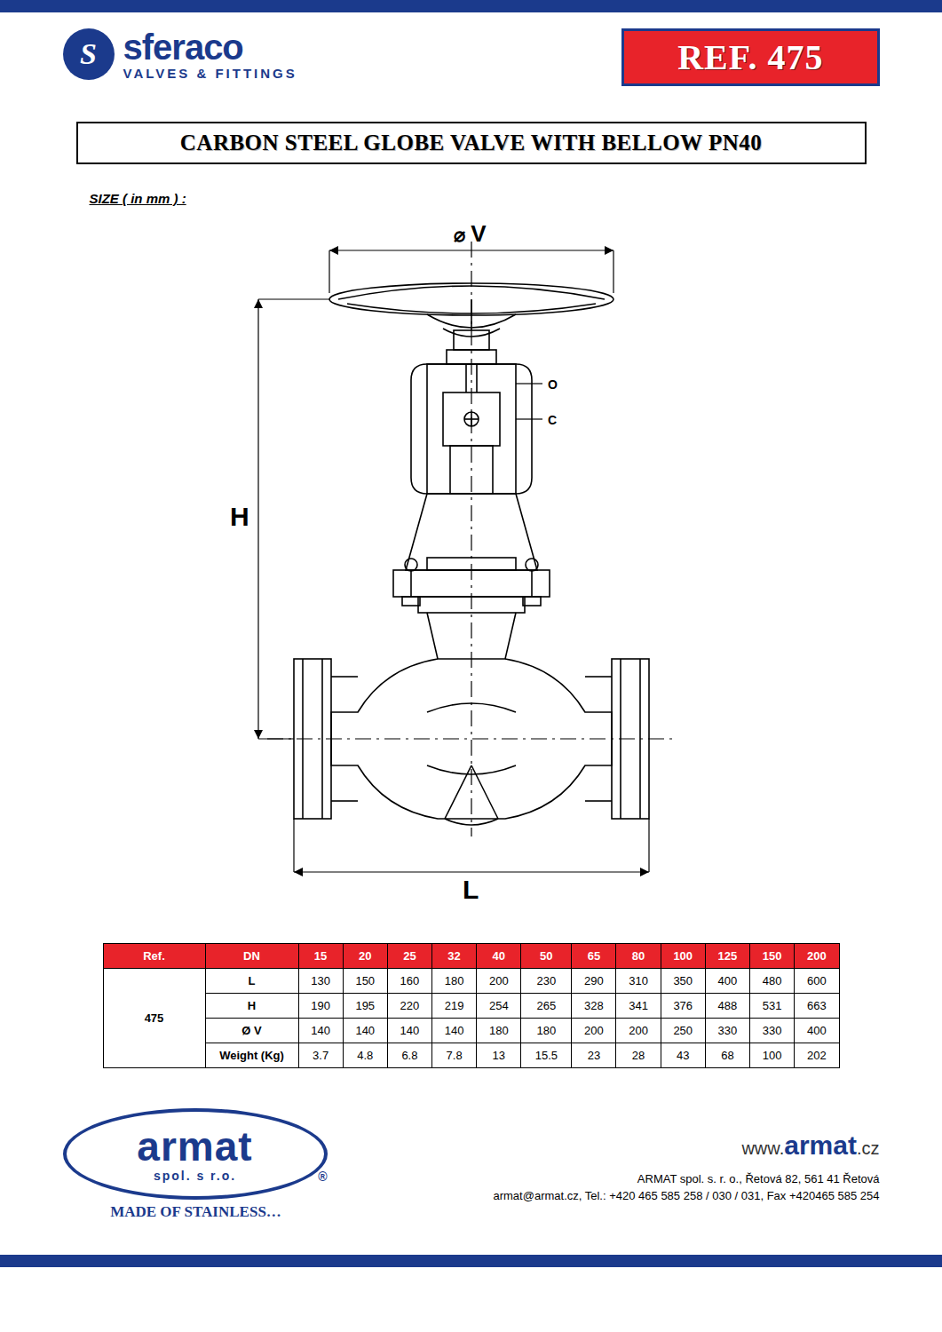S
sferaco
VALVES & FITTINGS
REF. 475
CARBON STEEL GLOBE VALVE WITH BELLOW PN40
SIZE ( in mm ) :
⌀ V H L O C
| Ref. | DN | 15 | 20 | 25 | 32 | 40 | 50 | 65 | 80 | 100 | 125 | 150 | 200 |
| --- | --- | --- | --- | --- | --- | --- | --- | --- | --- | --- | --- | --- | --- |
| 475 | L | 130 | 150 | 160 | 180 | 200 | 230 | 290 | 310 | 350 | 400 | 480 | 600 |
| H | 190 | 195 | 220 | 219 | 254 | 265 | 328 | 341 | 376 | 488 | 531 | 663 |
| Ø V | 140 | 140 | 140 | 140 | 180 | 180 | 200 | 200 | 250 | 330 | 330 | 400 |
| Weight (Kg) | 3.7 | 4.8 | 6.8 | 7.8 | 13 | 15.5 | 23 | 28 | 43 | 68 | 100 | 202 |
armat
spol. s r.o.
®
MADE OF STAINLESS…
www. armat.cz
ARMAT spol. s. r. o., Řetová 82, 561 41 Řetová
armat@armat.cz, Tel.: +420 465 585 258 / 030 / 031, Fax +420465 585 254